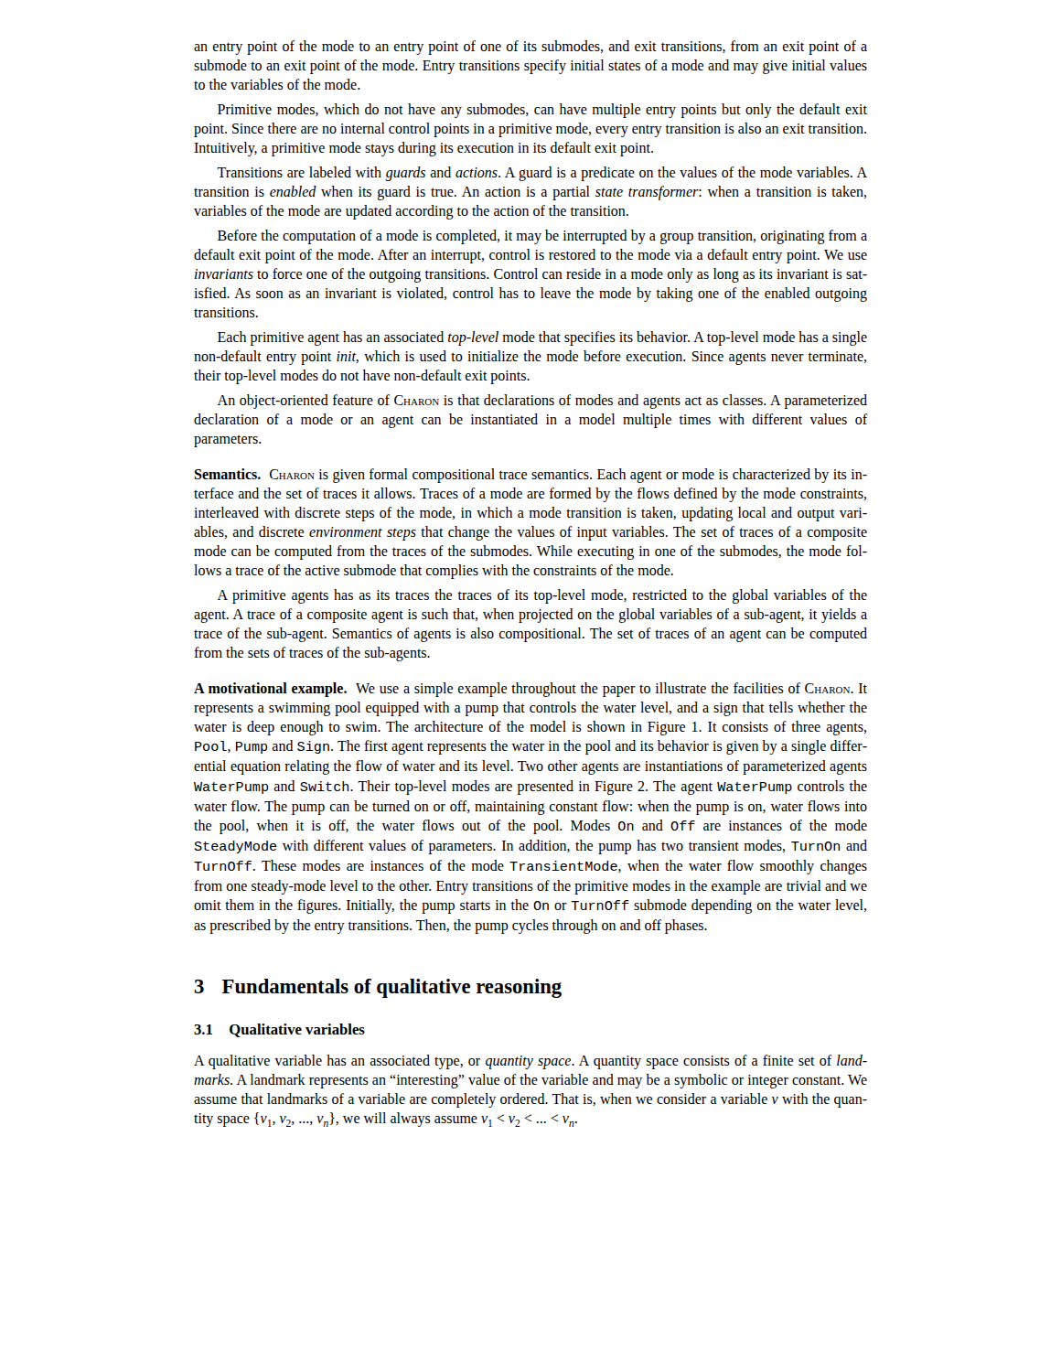an entry point of the mode to an entry point of one of its submodes, and exit transitions, from an exit point of a submode to an exit point of the mode. Entry transitions specify initial states of a mode and may give initial values to the variables of the mode.
Primitive modes, which do not have any submodes, can have multiple entry points but only the default exit point. Since there are no internal control points in a primitive mode, every entry transition is also an exit transition. Intuitively, a primitive mode stays during its execution in its default exit point.
Transitions are labeled with guards and actions. A guard is a predicate on the values of the mode variables. A transition is enabled when its guard is true. An action is a partial state transformer: when a transition is taken, variables of the mode are updated according to the action of the transition.
Before the computation of a mode is completed, it may be interrupted by a group transition, originating from a default exit point of the mode. After an interrupt, control is restored to the mode via a default entry point. We use invariants to force one of the outgoing transitions. Control can reside in a mode only as long as its invariant is satisfied. As soon as an invariant is violated, control has to leave the mode by taking one of the enabled outgoing transitions.
Each primitive agent has an associated top-level mode that specifies its behavior. A top-level mode has a single non-default entry point init, which is used to initialize the mode before execution. Since agents never terminate, their top-level modes do not have non-default exit points.
An object-oriented feature of Charon is that declarations of modes and agents act as classes. A parameterized declaration of a mode or an agent can be instantiated in a model multiple times with different values of parameters.
Semantics. Charon is given formal compositional trace semantics. Each agent or mode is characterized by its interface and the set of traces it allows. Traces of a mode are formed by the flows defined by the mode constraints, interleaved with discrete steps of the mode, in which a mode transition is taken, updating local and output variables, and discrete environment steps that change the values of input variables. The set of traces of a composite mode can be computed from the traces of the submodes. While executing in one of the submodes, the mode follows a trace of the active submode that complies with the constraints of the mode.
A primitive agents has as its traces the traces of its top-level mode, restricted to the global variables of the agent. A trace of a composite agent is such that, when projected on the global variables of a sub-agent, it yields a trace of the sub-agent. Semantics of agents is also compositional. The set of traces of an agent can be computed from the sets of traces of the sub-agents.
A motivational example. We use a simple example throughout the paper to illustrate the facilities of Charon. It represents a swimming pool equipped with a pump that controls the water level, and a sign that tells whether the water is deep enough to swim. The architecture of the model is shown in Figure 1. It consists of three agents, Pool, Pump and Sign. The first agent represents the water in the pool and its behavior is given by a single differential equation relating the flow of water and its level. Two other agents are instantiations of parameterized agents WaterPump and Switch. Their top-level modes are presented in Figure 2. The agent WaterPump controls the water flow. The pump can be turned on or off, maintaining constant flow: when the pump is on, water flows into the pool, when it is off, the water flows out of the pool. Modes On and Off are instances of the mode SteadyMode with different values of parameters. In addition, the pump has two transient modes, TurnOn and TurnOff. These modes are instances of the mode TransientMode, when the water flow smoothly changes from one steady-mode level to the other. Entry transitions of the primitive modes in the example are trivial and we omit them in the figures. Initially, the pump starts in the On or TurnOff submode depending on the water level, as prescribed by the entry transitions. Then, the pump cycles through on and off phases.
3 Fundamentals of qualitative reasoning
3.1 Qualitative variables
A qualitative variable has an associated type, or quantity space. A quantity space consists of a finite set of landmarks. A landmark represents an “interesting” value of the variable and may be a symbolic or integer constant. We assume that landmarks of a variable are completely ordered. That is, when we consider a variable v with the quantity space {v1, v2, ..., vn}, we will always assume v1 < v2 < ... < vn.